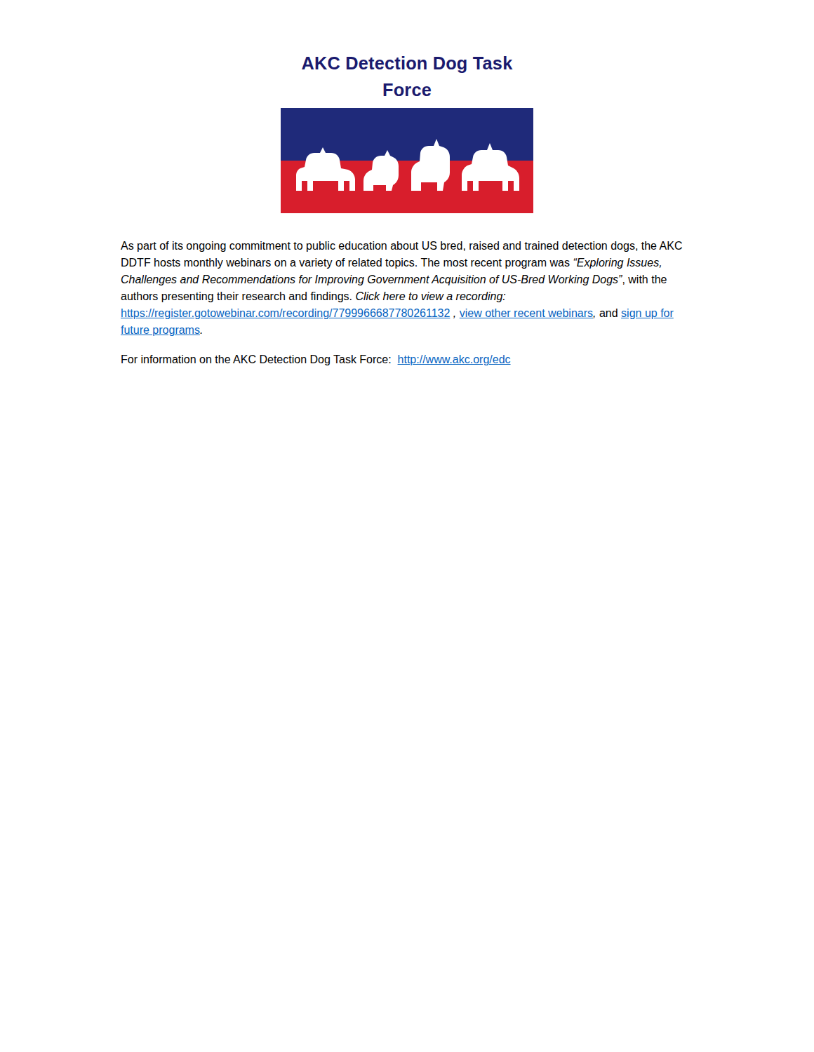AKC Detection Dog Task Force
As part of its ongoing commitment to public education about US bred, raised and trained detection dogs, the AKC DDTF hosts monthly webinars on a variety of related topics. The most recent program was “Exploring Issues, Challenges and Recommendations for Improving Government Acquisition of US-Bred Working Dogs”, with the authors presenting their research and findings. Click here to view a recording: https://register.gotowebinar.com/recording/7799966687780261132 , view other recent webinars, and sign up for future programs.
For information on the AKC Detection Dog Task Force: http://www.akc.org/edc